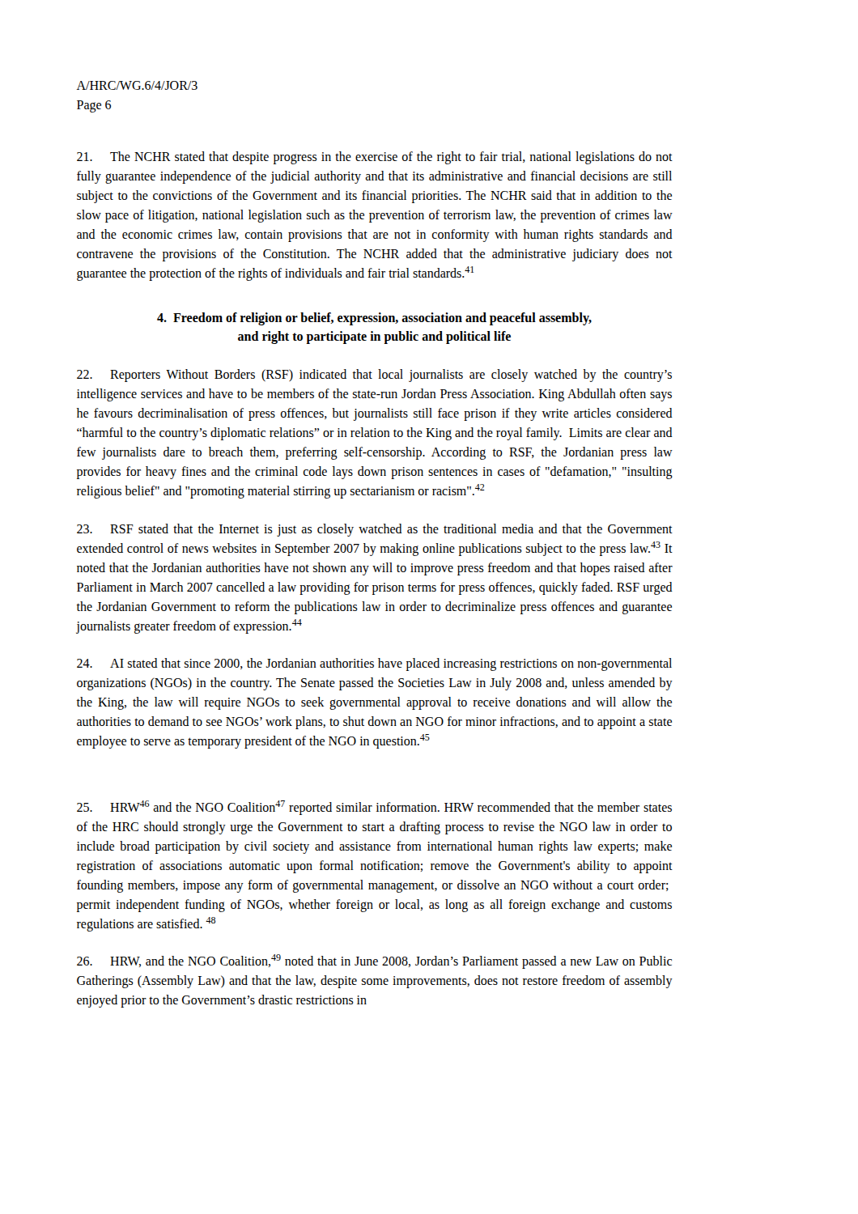A/HRC/WG.6/4/JOR/3
Page 6
21. The NCHR stated that despite progress in the exercise of the right to fair trial, national legislations do not fully guarantee independence of the judicial authority and that its administrative and financial decisions are still subject to the convictions of the Government and its financial priorities. The NCHR said that in addition to the slow pace of litigation, national legislation such as the prevention of terrorism law, the prevention of crimes law and the economic crimes law, contain provisions that are not in conformity with human rights standards and contravene the provisions of the Constitution. The NCHR added that the administrative judiciary does not guarantee the protection of the rights of individuals and fair trial standards.41
4. Freedom of religion or belief, expression, association and peaceful assembly,
and right to participate in public and political life
22. Reporters Without Borders (RSF) indicated that local journalists are closely watched by the country’s intelligence services and have to be members of the state-run Jordan Press Association. King Abdullah often says he favours decriminalisation of press offences, but journalists still face prison if they write articles considered “harmful to the country’s diplomatic relations” or in relation to the King and the royal family. Limits are clear and few journalists dare to breach them, preferring self-censorship. According to RSF, the Jordanian press law provides for heavy fines and the criminal code lays down prison sentences in cases of "defamation," "insulting religious belief" and "promoting material stirring up sectarianism or racism".42
23. RSF stated that the Internet is just as closely watched as the traditional media and that the Government extended control of news websites in September 2007 by making online publications subject to the press law.43 It noted that the Jordanian authorities have not shown any will to improve press freedom and that hopes raised after Parliament in March 2007 cancelled a law providing for prison terms for press offences, quickly faded. RSF urged the Jordanian Government to reform the publications law in order to decriminalize press offences and guarantee journalists greater freedom of expression.44
24. AI stated that since 2000, the Jordanian authorities have placed increasing restrictions on non-governmental organizations (NGOs) in the country. The Senate passed the Societies Law in July 2008 and, unless amended by the King, the law will require NGOs to seek governmental approval to receive donations and will allow the authorities to demand to see NGOs’ work plans, to shut down an NGO for minor infractions, and to appoint a state employee to serve as temporary president of the NGO in question.45
25. HRW46 and the NGO Coalition47 reported similar information. HRW recommended that the member states of the HRC should strongly urge the Government to start a drafting process to revise the NGO law in order to include broad participation by civil society and assistance from international human rights law experts; make registration of associations automatic upon formal notification; remove the Government's ability to appoint founding members, impose any form of governmental management, or dissolve an NGO without a court order; permit independent funding of NGOs, whether foreign or local, as long as all foreign exchange and customs regulations are satisfied. 48
26. HRW, and the NGO Coalition,49 noted that in June 2008, Jordan’s Parliament passed a new Law on Public Gatherings (Assembly Law) and that the law, despite some improvements, does not restore freedom of assembly enjoyed prior to the Government’s drastic restrictions in